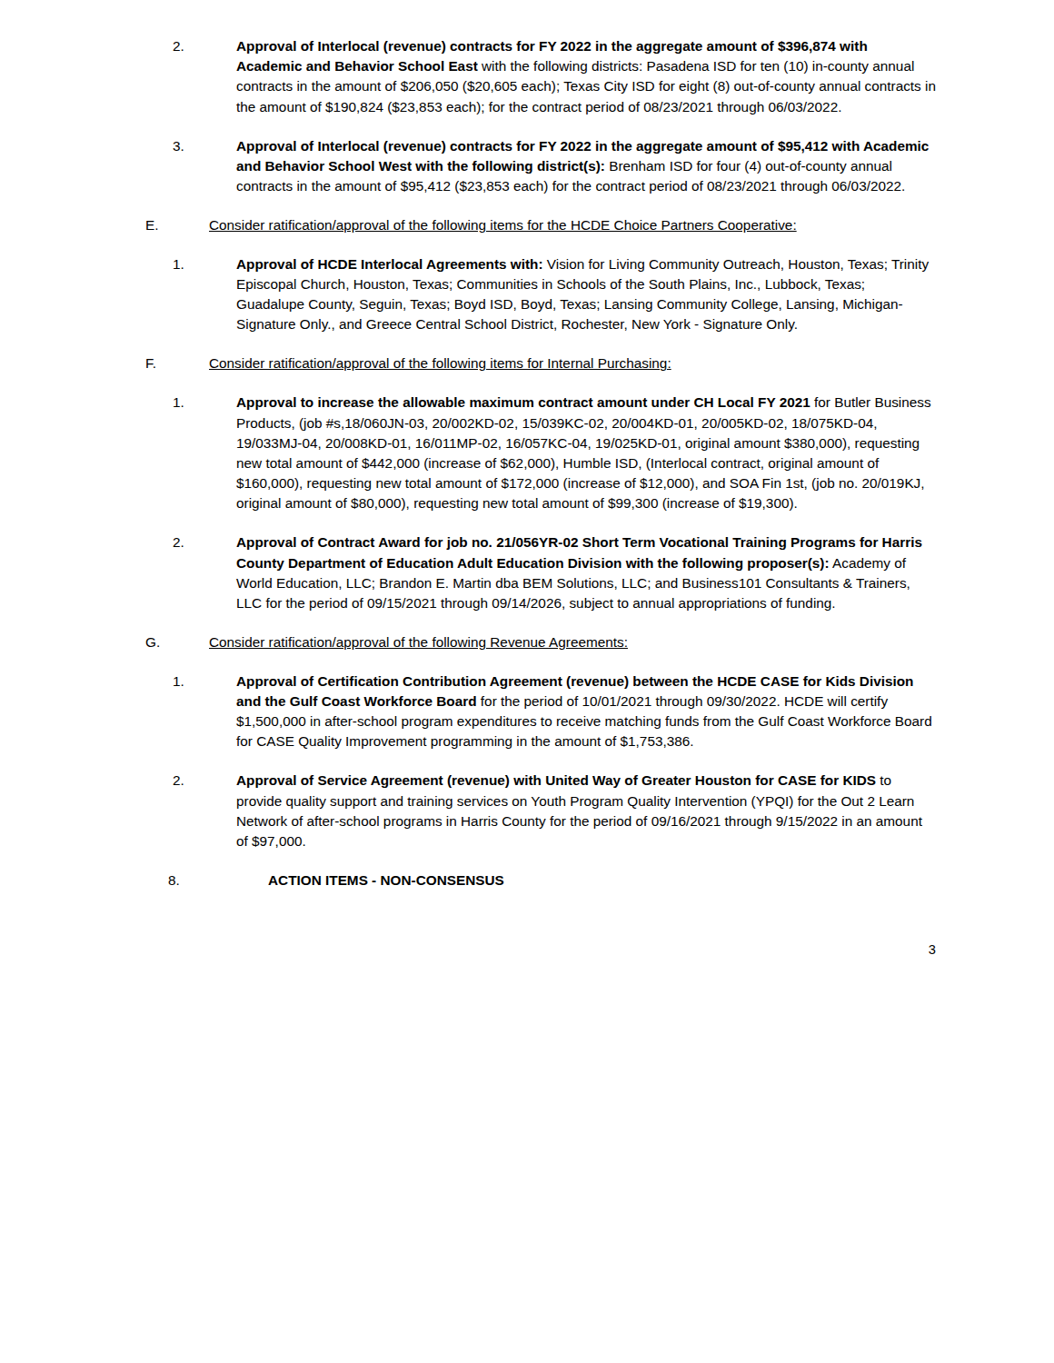2.
Approval of Interlocal (revenue) contracts for FY 2022 in the aggregate amount of $396,874 with Academic and Behavior School East with the following districts: Pasadena ISD for ten (10) in-county annual contracts in the amount of $206,050 ($20,605 each); Texas City ISD for eight (8) out-of-county annual contracts in the amount of $190,824 ($23,853 each); for the contract period of 08/23/2021 through 06/03/2022.
3.
Approval of Interlocal (revenue) contracts for FY 2022 in the aggregate amount of $95,412 with Academic and Behavior School West with the following district(s): Brenham ISD for four (4) out-of-county annual contracts in the amount of $95,412 ($23,853 each) for the contract period of 08/23/2021 through 06/03/2022.
E.
Consider ratification/approval of the following items for the HCDE Choice Partners Cooperative:
1.
Approval of HCDE Interlocal Agreements with: Vision for Living Community Outreach, Houston, Texas; Trinity Episcopal Church, Houston, Texas; Communities in Schools of the South Plains, Inc., Lubbock, Texas; Guadalupe County, Seguin, Texas; Boyd ISD, Boyd, Texas; Lansing Community College, Lansing, Michigan-Signature Only., and Greece Central School District, Rochester, New York - Signature Only.
F.
Consider ratification/approval of the following items for Internal Purchasing:
1.
Approval to increase the allowable maximum contract amount under CH Local FY 2021 for Butler Business Products, (job #s,18/060JN-03, 20/002KD-02, 15/039KC-02, 20/004KD-01, 20/005KD-02, 18/075KD-04, 19/033MJ-04, 20/008KD-01, 16/011MP-02, 16/057KC-04, 19/025KD-01, original amount $380,000), requesting new total amount of $442,000 (increase of $62,000), Humble ISD, (Interlocal contract, original amount of $160,000), requesting new total amount of $172,000 (increase of $12,000), and SOA Fin 1st, (job no. 20/019KJ, original amount of $80,000), requesting new total amount of $99,300 (increase of $19,300).
2.
Approval of Contract Award for job no. 21/056YR-02 Short Term Vocational Training Programs for Harris County Department of Education Adult Education Division with the following proposer(s): Academy of World Education, LLC; Brandon E. Martin dba BEM Solutions, LLC; and Business101 Consultants & Trainers, LLC for the period of 09/15/2021 through 09/14/2026, subject to annual appropriations of funding.
G.
Consider ratification/approval of the following Revenue Agreements:
1.
Approval of Certification Contribution Agreement (revenue) between the HCDE CASE for Kids Division and the Gulf Coast Workforce Board for the period of 10/01/2021 through 09/30/2022. HCDE will certify $1,500,000 in after-school program expenditures to receive matching funds from the Gulf Coast Workforce Board for CASE Quality Improvement programming in the amount of $1,753,386.
2.
Approval of Service Agreement (revenue) with United Way of Greater Houston for CASE for KIDS to provide quality support and training services on Youth Program Quality Intervention (YPQI) for the Out 2 Learn Network of after-school programs in Harris County for the period of 09/16/2021 through 9/15/2022 in an amount of $97,000.
8.
ACTION ITEMS - NON-CONSENSUS
3